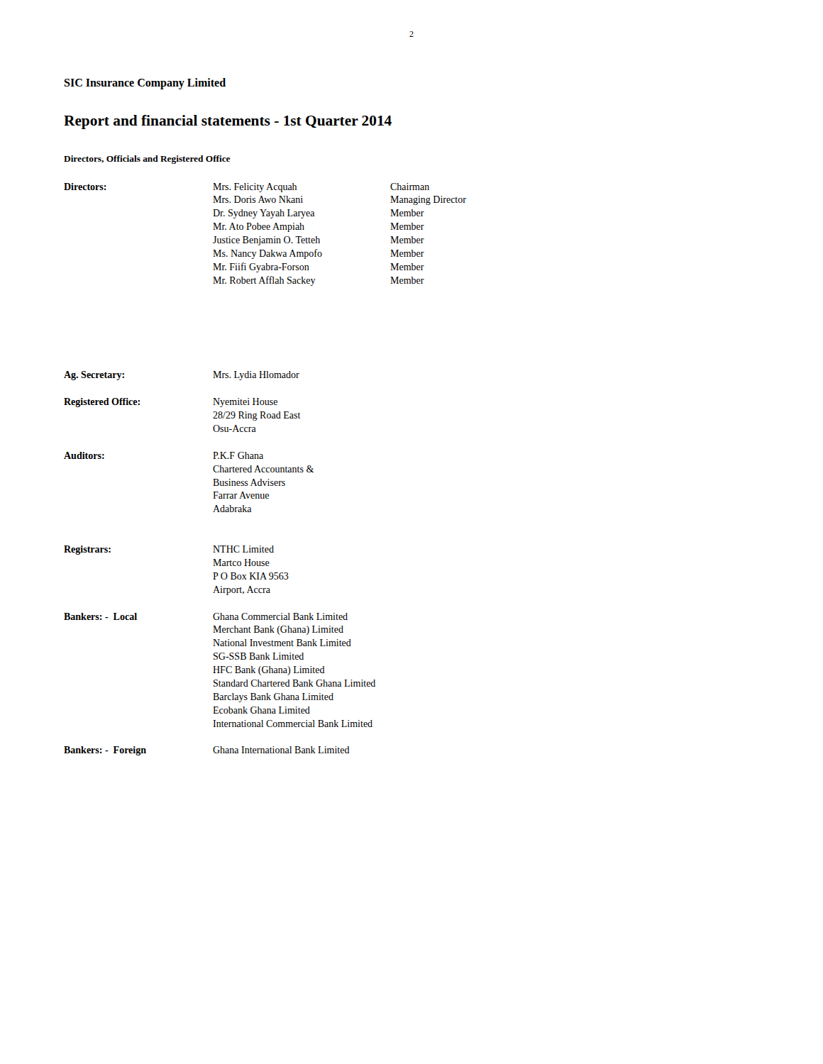2
SIC Insurance Company Limited
Report and financial statements - 1st Quarter 2014
Directors, Officials and Registered Office
| Directors: | Mrs. Felicity Acquah | Chairman |
| | Mrs. Doris Awo Nkani | Managing Director |
| | Dr. Sydney Yayah Laryea | Member |
| | Mr. Ato Pobee Ampiah | Member |
| | Justice Benjamin O. Tetteh | Member |
| | Ms. Nancy Dakwa Ampofo | Member |
| | Mr. Fiifi Gyabra-Forson | Member |
| | Mr. Robert Afflah Sackey | Member |
| Ag. Secretary: | Mrs. Lydia Hlomador | |
| Registered Office: | Nyemitei House | |
| | 28/29 Ring Road East | |
| | Osu-Accra | |
| Auditors: | P.K.F Ghana | |
| | Chartered Accountants & | |
| | Business Advisers | |
| | Farrar Avenue | |
| | Adabraka | |
| Registrars: | NTHC Limited | |
| | Martco House | |
| | P O Box KIA 9563 | |
| | Airport, Accra | |
| Bankers: - Local | Ghana Commercial Bank Limited |
| | Merchant Bank (Ghana) Limited |
| | National Investment Bank Limited |
| | SG-SSB Bank Limited |
| | HFC Bank (Ghana) Limited |
| | Standard Chartered Bank Ghana Limited |
| | Barclays Bank Ghana Limited |
| | Ecobank Ghana Limited |
| | International Commercial Bank Limited |
| Bankers: - Foreign | Ghana International Bank Limited |